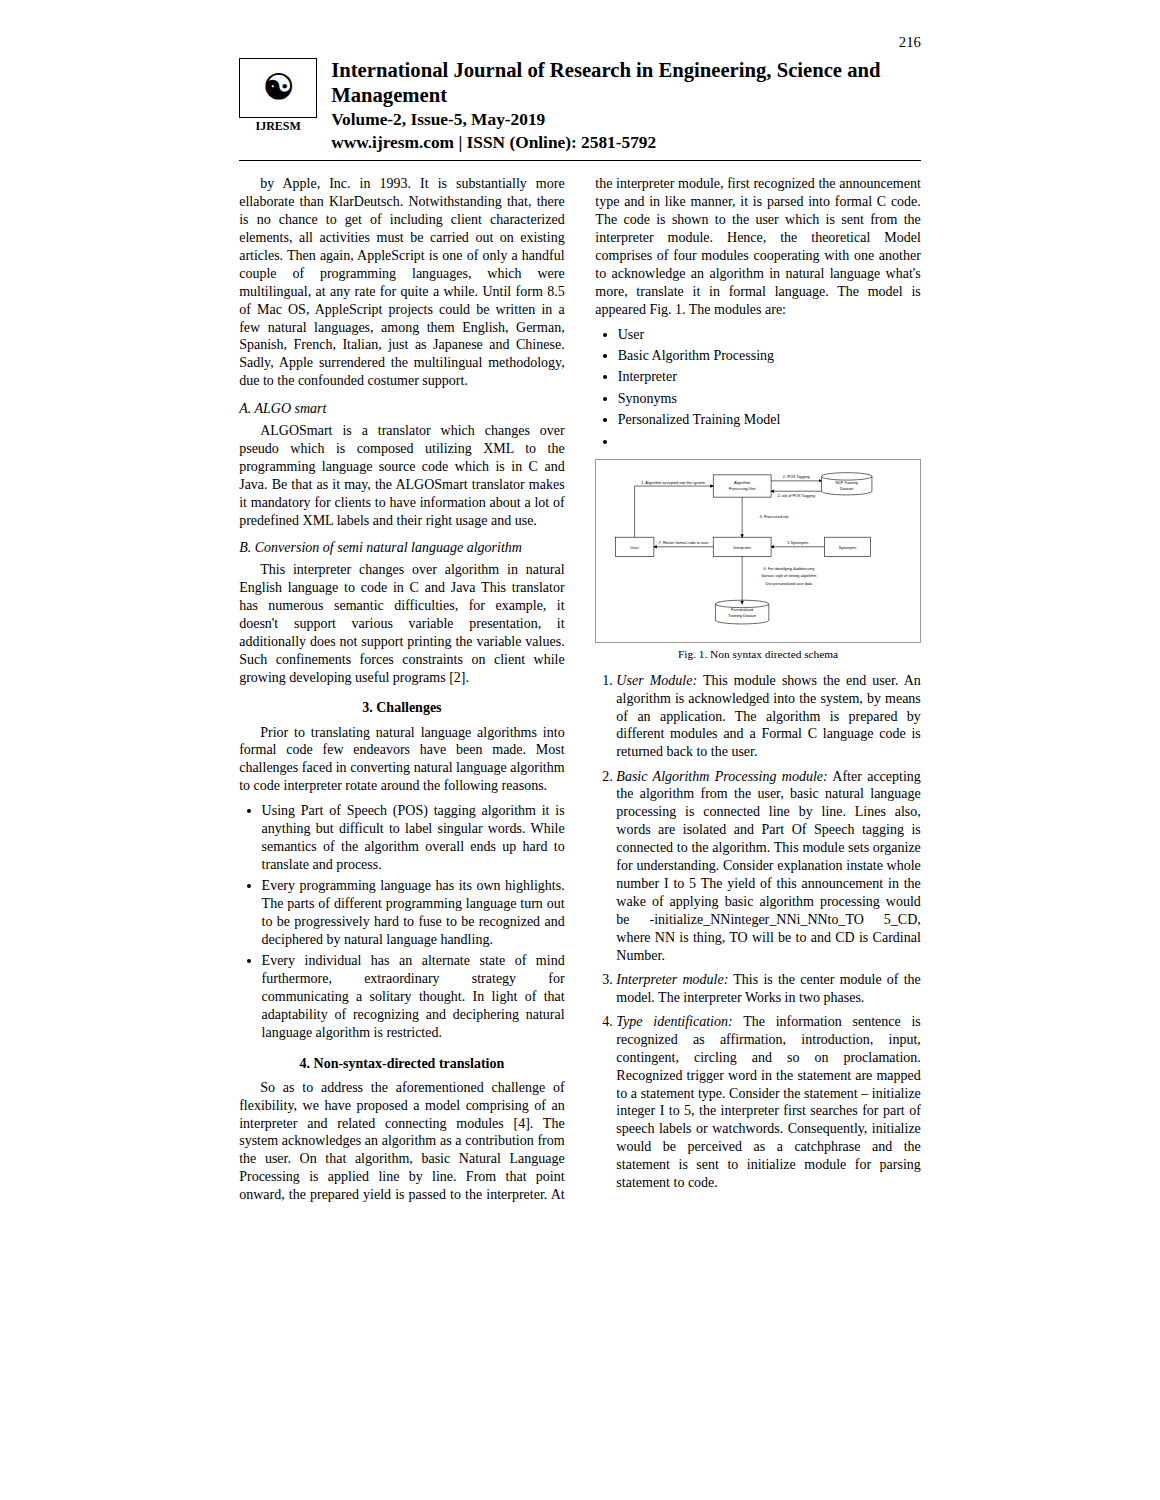216
☯
IJRESM
International Journal of Research in Engineering, Science and Management
Volume-2, Issue-5, May-2019
www.ijresm.com | ISSN (Online): 2581-5792
by Apple, Inc. in 1993. It is substantially more ellaborate than KlarDeutsch. Notwithstanding that, there is no chance to get of including client characterized elements, all activities must be carried out on existing articles. Then again, AppleScript is one of only a handful couple of programming languages, which were multilingual, at any rate for quite a while. Until form 8.5 of Mac OS, AppleScript projects could be written in a few natural languages, among them English, German, Spanish, French, Italian, just as Japanese and Chinese. Sadly, Apple surrendered the multilingual methodology, due to the confounded costumer support.
A. ALGO smart
ALGOSmart is a translator which changes over pseudo which is composed utilizing XML to the programming language source code which is in C and Java. Be that as it may, the ALGOSmart translator makes it mandatory for clients to have information about a lot of predefined XML labels and their right usage and use.
B. Conversion of semi natural language algorithm
This interpreter changes over algorithm in natural English language to code in C and Java This translator has numerous semantic difficulties, for example, it doesn't support various variable presentation, it additionally does not support printing the variable values. Such confinements forces constraints on client while growing developing useful programs [2].
3. Challenges
Prior to translating natural language algorithms into formal code few endeavors have been made. Most challenges faced in converting natural language algorithm to code interpreter rotate around the following reasons.
Using Part of Speech (POS) tagging algorithm it is anything but difficult to label singular words. While semantics of the algorithm overall ends up hard to translate and process.
Every programming language has its own highlights. The parts of different programming language turn out to be progressively hard to fuse to be recognized and deciphered by natural language handling.
Every individual has an alternate state of mind furthermore, extraordinary strategy for communicating a solitary thought. In light of that adaptability of recognizing and deciphering natural language algorithm is restricted.
4. Non-syntax-directed translation
So as to address the aforementioned challenge of flexibility, we have proposed a model comprising of an interpreter and related connecting modules [4]. The system acknowledges an algorithm as a contribution from the user. On that algorithm, basic Natural Language Processing is applied line by line. From that point onward, the prepared yield is passed to the interpreter. At the interpreter module, first recognized the announcement type and in like manner, it is parsed into formal C code. The code is shown to the user which is sent from the interpreter module. Hence, the theoretical Model comprises of four modules cooperating with one another to acknowledge an algorithm in natural language what's more, translate it in formal language. The model is appeared Fig. 1. The modules are:
User
Basic Algorithm Processing
Interpreter
Synonyms
Personalized Training Model
Algorithm Processing Unit NLP Training Dataset User Interpreter Synonyms Personalized Training Dataset 1. Algorithm accepted into the system 2. POS Tagging 2. o/p of POS Tagging 4. Processed o/p 5.Synonyms 7. Return formal code to user 6. For identifying &addressing Various style of writing algorithm Use personalized user data
Fig. 1. Non syntax directed schema
User Module: This module shows the end user. An algorithm is acknowledged into the system, by means of an application. The algorithm is prepared by different modules and a Formal C language code is returned back to the user.
Basic Algorithm Processing module: After accepting the algorithm from the user, basic natural language processing is connected line by line. Lines also, words are isolated and Part Of Speech tagging is connected to the algorithm. This module sets organize for understanding. Consider explanation instate whole number I to 5 The yield of this announcement in the wake of applying basic algorithm processing would be -initialize_NNinteger_NNi_NNto_TO 5_CD, where NN is thing, TO will be to and CD is Cardinal Number.
Interpreter module: This is the center module of the model. The interpreter Works in two phases.
Type identification: The information sentence is recognized as affirmation, introduction, input, contingent, circling and so on proclamation. Recognized trigger word in the statement are mapped to a statement type. Consider the statement – initialize integer I to 5, the interpreter first searches for part of speech labels or watchwords. Consequently, initialize would be perceived as a catchphrase and the statement is sent to initialize module for parsing statement to code.